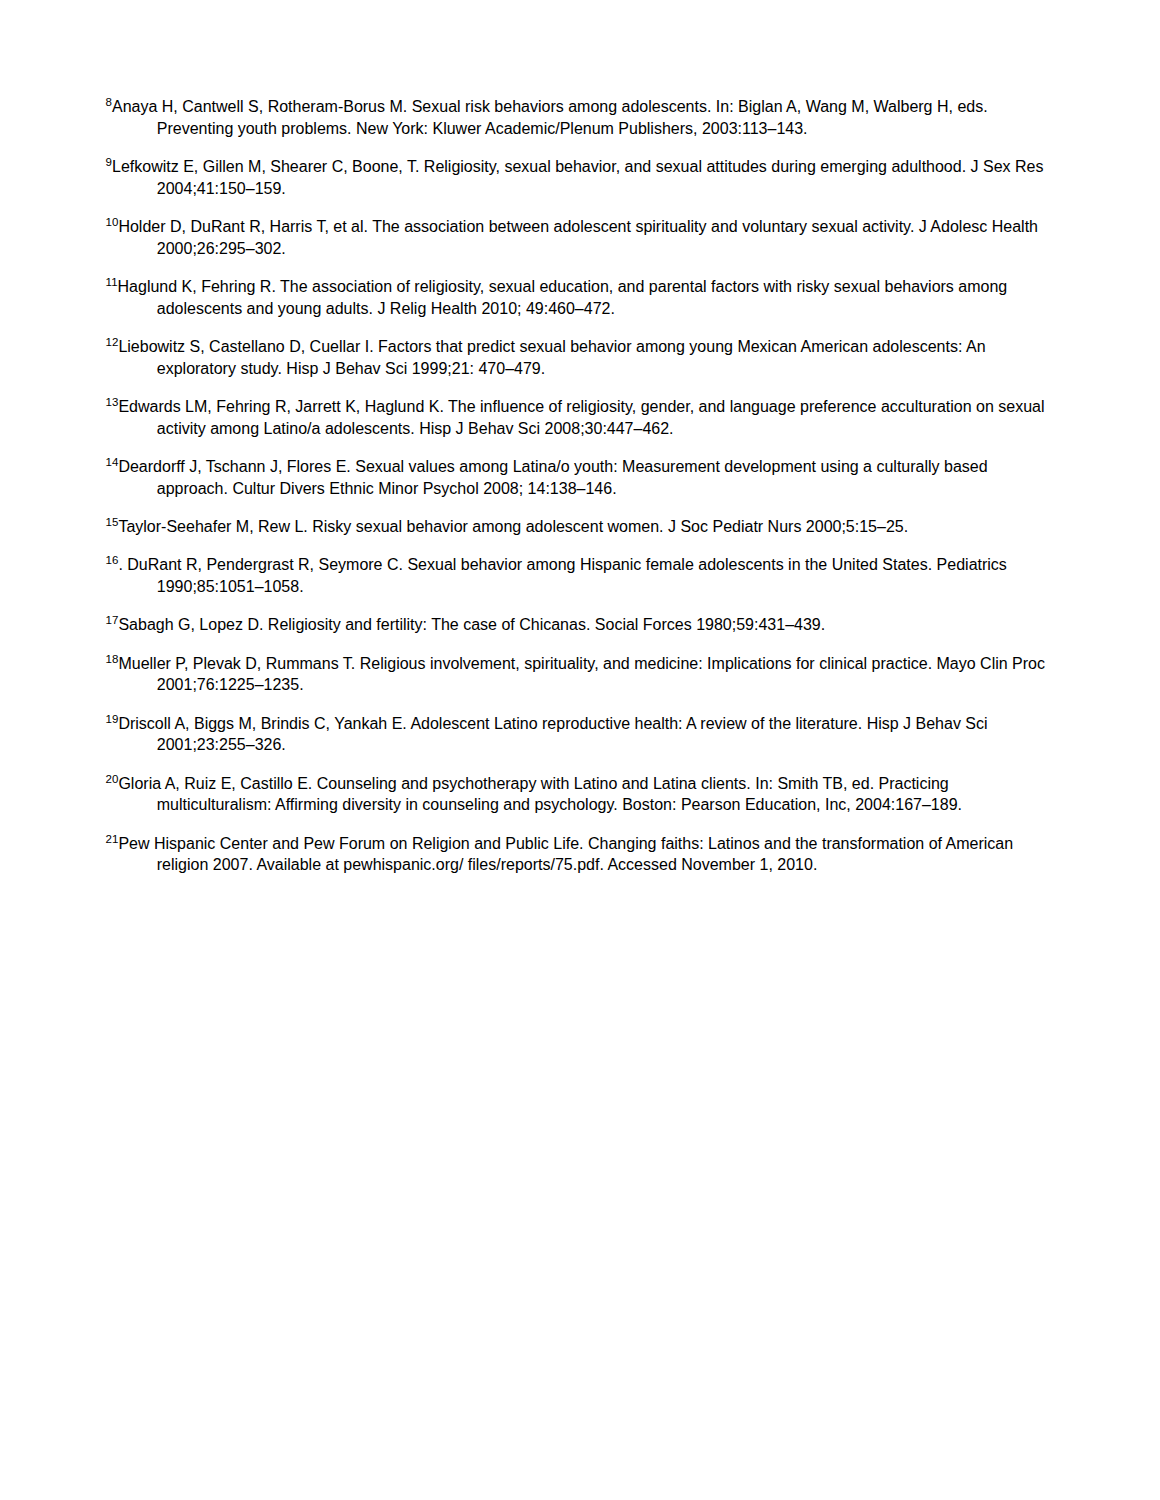8 Anaya H, Cantwell S, Rotheram-Borus M. Sexual risk behaviors among adolescents. In: Biglan A, Wang M, Walberg H, eds. Preventing youth problems. New York: Kluwer Academic/Plenum Publishers, 2003:113–143.
9 Lefkowitz E, Gillen M, Shearer C, Boone, T. Religiosity, sexual behavior, and sexual attitudes during emerging adulthood. J Sex Res 2004;41:150–159.
10 Holder D, DuRant R, Harris T, et al. The association between adolescent spirituality and voluntary sexual activity. J Adolesc Health 2000;26:295–302.
11 Haglund K, Fehring R. The association of religiosity, sexual education, and parental factors with risky sexual behaviors among adolescents and young adults. J Relig Health 2010; 49:460–472.
12 Liebowitz S, Castellano D, Cuellar I. Factors that predict sexual behavior among young Mexican American adolescents: An exploratory study. Hisp J Behav Sci 1999;21: 470–479.
13 Edwards LM, Fehring R, Jarrett K, Haglund K. The influence of religiosity, gender, and language preference acculturation on sexual activity among Latino/a adolescents. Hisp J Behav Sci 2008;30:447–462.
14 Deardorff J, Tschann J, Flores E. Sexual values among Latina/o youth: Measurement development using a culturally based approach. Cultur Divers Ethnic Minor Psychol 2008; 14:138–146.
15 Taylor-Seehafer M, Rew L. Risky sexual behavior among adolescent women. J Soc Pediatr Nurs 2000;5:15–25.
16. DuRant R, Pendergrast R, Seymore C. Sexual behavior among Hispanic female adolescents in the United States. Pediatrics 1990;85:1051–1058.
17 Sabagh G, Lopez D. Religiosity and fertility: The case of Chicanas. Social Forces 1980;59:431–439.
18 Mueller P, Plevak D, Rummans T. Religious involvement, spirituality, and medicine: Implications for clinical practice. Mayo Clin Proc 2001;76:1225–1235.
19 Driscoll A, Biggs M, Brindis C, Yankah E. Adolescent Latino reproductive health: A review of the literature. Hisp J Behav Sci 2001;23:255–326.
20 Gloria A, Ruiz E, Castillo E. Counseling and psychotherapy with Latino and Latina clients. In: Smith TB, ed. Practicing multiculturalism: Affirming diversity in counseling and psychology. Boston: Pearson Education, Inc, 2004:167–189.
21 Pew Hispanic Center and Pew Forum on Religion and Public Life. Changing faiths: Latinos and the transformation of American religion 2007. Available at pewhispanic.org/ files/reports/75.pdf. Accessed November 1, 2010.